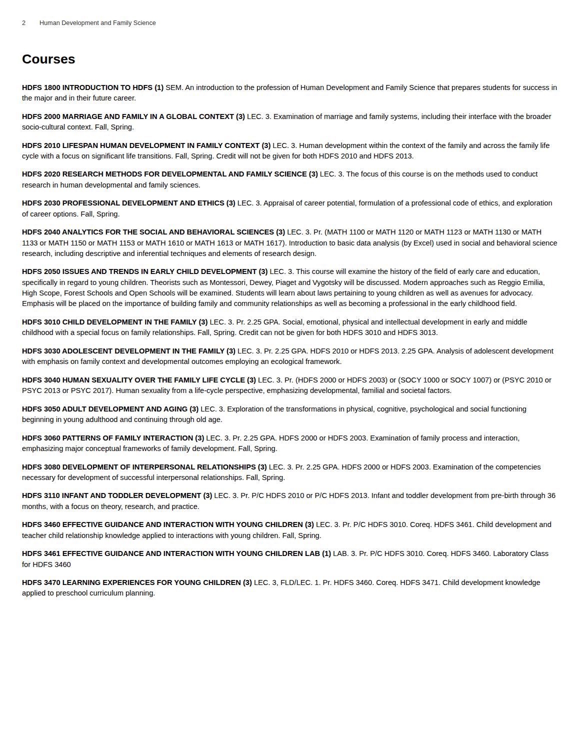2 Human Development and Family Science
Courses
HDFS 1800 INTRODUCTION TO HDFS (1) SEM. An introduction to the profession of Human Development and Family Science that prepares students for success in the major and in their future career.
HDFS 2000 MARRIAGE AND FAMILY IN A GLOBAL CONTEXT (3) LEC. 3. Examination of marriage and family systems, including their interface with the broader socio-cultural context. Fall, Spring.
HDFS 2010 LIFESPAN HUMAN DEVELOPMENT IN FAMILY CONTEXT (3) LEC. 3. Human development within the context of the family and across the family life cycle with a focus on significant life transitions. Fall, Spring. Credit will not be given for both HDFS 2010 and HDFS 2013.
HDFS 2020 RESEARCH METHODS FOR DEVELOPMENTAL AND FAMILY SCIENCE (3) LEC. 3. The focus of this course is on the methods used to conduct research in human developmental and family sciences.
HDFS 2030 PROFESSIONAL DEVELOPMENT AND ETHICS (3) LEC. 3. Appraisal of career potential, formulation of a professional code of ethics, and exploration of career options. Fall, Spring.
HDFS 2040 ANALYTICS FOR THE SOCIAL AND BEHAVIORAL SCIENCES (3) LEC. 3. Pr. (MATH 1100 or MATH 1120 or MATH 1123 or MATH 1130 or MATH 1133 or MATH 1150 or MATH 1153 or MATH 1610 or MATH 1613 or MATH 1617). Introduction to basic data analysis (by Excel) used in social and behavioral science research, including descriptive and inferential techniques and elements of research design.
HDFS 2050 ISSUES AND TRENDS IN EARLY CHILD DEVELOPMENT (3) LEC. 3. This course will examine the history of the field of early care and education, specifically in regard to young children. Theorists such as Montessori, Dewey, Piaget and Vygotsky will be discussed. Modern approaches such as Reggio Emilia, High Scope, Forest Schools and Open Schools will be examined. Students will learn about laws pertaining to young children as well as avenues for advocacy. Emphasis will be placed on the importance of building family and community relationships as well as becoming a professional in the early childhood field.
HDFS 3010 CHILD DEVELOPMENT IN THE FAMILY (3) LEC. 3. Pr. 2.25 GPA. Social, emotional, physical and intellectual development in early and middle childhood with a special focus on family relationships. Fall, Spring. Credit can not be given for both HDFS 3010 and HDFS 3013.
HDFS 3030 ADOLESCENT DEVELOPMENT IN THE FAMILY (3) LEC. 3. Pr. 2.25 GPA. HDFS 2010 or HDFS 2013. 2.25 GPA. Analysis of adolescent development with emphasis on family context and developmental outcomes employing an ecological framework.
HDFS 3040 HUMAN SEXUALITY OVER THE FAMILY LIFE CYCLE (3) LEC. 3. Pr. (HDFS 2000 or HDFS 2003) or (SOCY 1000 or SOCY 1007) or (PSYC 2010 or PSYC 2013 or PSYC 2017). Human sexuality from a life-cycle perspective, emphasizing developmental, familial and societal factors.
HDFS 3050 ADULT DEVELOPMENT AND AGING (3) LEC. 3. Exploration of the transformations in physical, cognitive, psychological and social functioning beginning in young adulthood and continuing through old age.
HDFS 3060 PATTERNS OF FAMILY INTERACTION (3) LEC. 3. Pr. 2.25 GPA. HDFS 2000 or HDFS 2003. Examination of family process and interaction, emphasizing major conceptual frameworks of family development. Fall, Spring.
HDFS 3080 DEVELOPMENT OF INTERPERSONAL RELATIONSHIPS (3) LEC. 3. Pr. 2.25 GPA. HDFS 2000 or HDFS 2003. Examination of the competencies necessary for development of successful interpersonal relationships. Fall, Spring.
HDFS 3110 INFANT AND TODDLER DEVELOPMENT (3) LEC. 3. Pr. P/C HDFS 2010 or P/C HDFS 2013. Infant and toddler development from pre-birth through 36 months, with a focus on theory, research, and practice.
HDFS 3460 EFFECTIVE GUIDANCE AND INTERACTION WITH YOUNG CHILDREN (3) LEC. 3. Pr. P/C HDFS 3010. Coreq. HDFS 3461. Child development and teacher child relationship knowledge applied to interactions with young children. Fall, Spring.
HDFS 3461 EFFECTIVE GUIDANCE AND INTERACTION WITH YOUNG CHILDREN LAB (1) LAB. 3. Pr. P/C HDFS 3010. Coreq. HDFS 3460. Laboratory Class for HDFS 3460
HDFS 3470 LEARNING EXPERIENCES FOR YOUNG CHILDREN (3) LEC. 3, FLD/LEC. 1. Pr. HDFS 3460. Coreq. HDFS 3471. Child development knowledge applied to preschool curriculum planning.